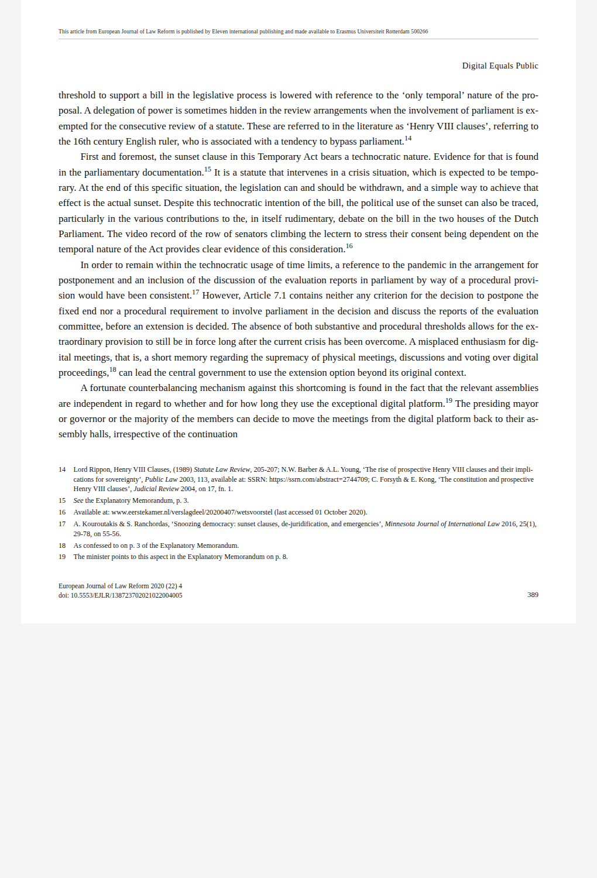This article from European Journal of Law Reform is published by Eleven international publishing and made available to Erasmus Universiteit Rotterdam 500266
Digital Equals Public
threshold to support a bill in the legislative process is lowered with reference to the ‘only temporal’ nature of the proposal. A delegation of power is sometimes hidden in the review arrangements when the involvement of parliament is exempted for the consecutive review of a statute. These are referred to in the literature as ‘Henry VIII clauses’, referring to the 16th century English ruler, who is associated with a tendency to bypass parliament.14
First and foremost, the sunset clause in this Temporary Act bears a technocratic nature. Evidence for that is found in the parliamentary documentation.15 It is a statute that intervenes in a crisis situation, which is expected to be temporary. At the end of this specific situation, the legislation can and should be withdrawn, and a simple way to achieve that effect is the actual sunset. Despite this technocratic intention of the bill, the political use of the sunset can also be traced, particularly in the various contributions to the, in itself rudimentary, debate on the bill in the two houses of the Dutch Parliament. The video record of the row of senators climbing the lectern to stress their consent being dependent on the temporal nature of the Act provides clear evidence of this consideration.16
In order to remain within the technocratic usage of time limits, a reference to the pandemic in the arrangement for postponement and an inclusion of the discussion of the evaluation reports in parliament by way of a procedural provision would have been consistent.17 However, Article 7.1 contains neither any criterion for the decision to postpone the fixed end nor a procedural requirement to involve parliament in the decision and discuss the reports of the evaluation committee, before an extension is decided. The absence of both substantive and procedural thresholds allows for the extraordinary provision to still be in force long after the current crisis has been overcome. A misplaced enthusiasm for digital meetings, that is, a short memory regarding the supremacy of physical meetings, discussions and voting over digital proceedings,18 can lead the central government to use the extension option beyond its original context.
A fortunate counterbalancing mechanism against this shortcoming is found in the fact that the relevant assemblies are independent in regard to whether and for how long they use the exceptional digital platform.19 The presiding mayor or governor or the majority of the members can decide to move the meetings from the digital platform back to their assembly halls, irrespective of the continuation
14 Lord Rippon, Henry VIII Clauses, (1989) Statute Law Review, 205-207; N.W. Barber & A.L. Young, ‘The rise of prospective Henry VIII clauses and their implications for sovereignty’, Public Law 2003, 113, available at: SSRN: https://ssrn.com/abstract=2744709; C. Forsyth & E. Kong, ‘The constitution and prospective Henry VIII clauses’, Judicial Review 2004, on 17, fn. 1.
15 See the Explanatory Memorandum, p. 3.
16 Available at: www.eerstekamer.nl/verslagdeel/20200407/wetsvoorstel (last accessed 01 October 2020).
17 A. Kouroutakis & S. Ranchordas, ‘Snoozing democracy: sunset clauses, de-juridification, and emergencies’, Minnesota Journal of International Law 2016, 25(1), 29-78, on 55-56.
18 As confessed to on p. 3 of the Explanatory Memorandum.
19 The minister points to this aspect in the Explanatory Memorandum on p. 8.
European Journal of Law Reform 2020 (22) 4
doi: 10.5553/EJLR/138723702021022004005
389